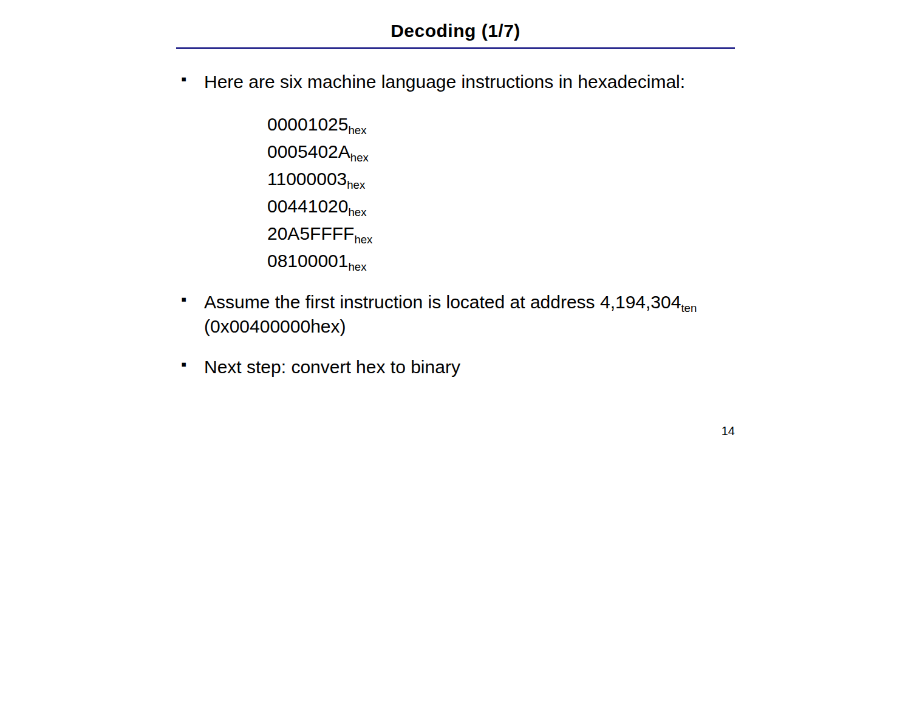Decoding (1/7)
Here are six machine language instructions in hexadecimal:
00001025hex
0005402Ahex
11000003hex
00441020hex
20A5FFFFhex
08100001hex
Assume the first instruction is located at address 4,194,304ten (0x00400000hex)
Next step: convert hex to binary
14